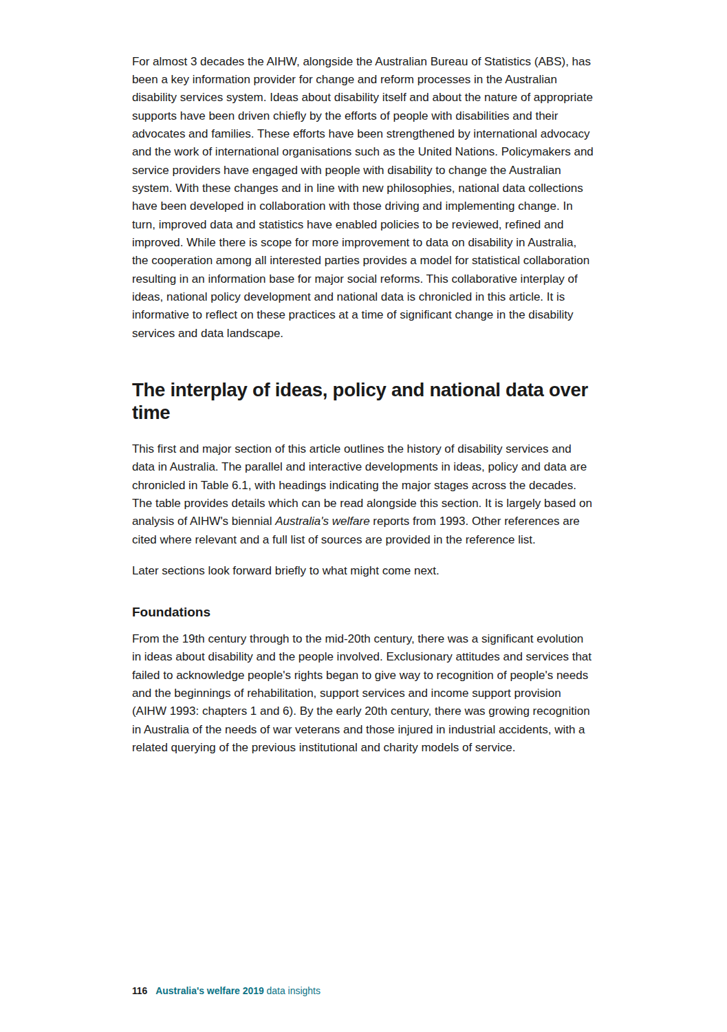For almost 3 decades the AIHW, alongside the Australian Bureau of Statistics (ABS), has been a key information provider for change and reform processes in the Australian disability services system. Ideas about disability itself and about the nature of appropriate supports have been driven chiefly by the efforts of people with disabilities and their advocates and families. These efforts have been strengthened by international advocacy and the work of international organisations such as the United Nations. Policymakers and service providers have engaged with people with disability to change the Australian system. With these changes and in line with new philosophies, national data collections have been developed in collaboration with those driving and implementing change. In turn, improved data and statistics have enabled policies to be reviewed, refined and improved. While there is scope for more improvement to data on disability in Australia, the cooperation among all interested parties provides a model for statistical collaboration resulting in an information base for major social reforms. This collaborative interplay of ideas, national policy development and national data is chronicled in this article. It is informative to reflect on these practices at a time of significant change in the disability services and data landscape.
The interplay of ideas, policy and national data over time
This first and major section of this article outlines the history of disability services and data in Australia. The parallel and interactive developments in ideas, policy and data are chronicled in Table 6.1, with headings indicating the major stages across the decades. The table provides details which can be read alongside this section. It is largely based on analysis of AIHW's biennial Australia's welfare reports from 1993. Other references are cited where relevant and a full list of sources are provided in the reference list.
Later sections look forward briefly to what might come next.
Foundations
From the 19th century through to the mid-20th century, there was a significant evolution in ideas about disability and the people involved. Exclusionary attitudes and services that failed to acknowledge people's rights began to give way to recognition of people's needs and the beginnings of rehabilitation, support services and income support provision (AIHW 1993: chapters 1 and 6). By the early 20th century, there was growing recognition in Australia of the needs of war veterans and those injured in industrial accidents, with a related querying of the previous institutional and charity models of service.
116 Australia's welfare 2019 data insights